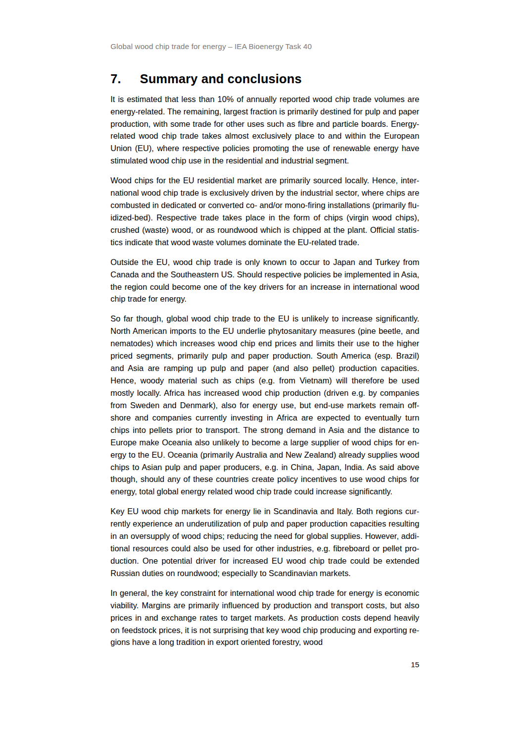Global wood chip trade for energy – IEA Bioenergy Task 40
7. Summary and conclusions
It is estimated that less than 10% of annually reported wood chip trade volumes are energy-related. The remaining, largest fraction is primarily destined for pulp and paper production, with some trade for other uses such as fibre and particle boards. Energy-related wood chip trade takes almost exclusively place to and within the European Union (EU), where respective policies promoting the use of renewable energy have stimulated wood chip use in the residential and industrial segment.
Wood chips for the EU residential market are primarily sourced locally. Hence, international wood chip trade is exclusively driven by the industrial sector, where chips are combusted in dedicated or converted co- and/or mono-firing installations (primarily fluidized-bed). Respective trade takes place in the form of chips (virgin wood chips), crushed (waste) wood, or as roundwood which is chipped at the plant. Official statistics indicate that wood waste volumes dominate the EU-related trade.
Outside the EU, wood chip trade is only known to occur to Japan and Turkey from Canada and the Southeastern US. Should respective policies be implemented in Asia, the region could become one of the key drivers for an increase in international wood chip trade for energy.
So far though, global wood chip trade to the EU is unlikely to increase significantly. North American imports to the EU underlie phytosanitary measures (pine beetle, and nematodes) which increases wood chip end prices and limits their use to the higher priced segments, primarily pulp and paper production. South America (esp. Brazil) and Asia are ramping up pulp and paper (and also pellet) production capacities. Hence, woody material such as chips (e.g. from Vietnam) will therefore be used mostly locally. Africa has increased wood chip production (driven e.g. by companies from Sweden and Denmark), also for energy use, but end-use markets remain off-shore and companies currently investing in Africa are expected to eventually turn chips into pellets prior to transport. The strong demand in Asia and the distance to Europe make Oceania also unlikely to become a large supplier of wood chips for energy to the EU. Oceania (primarily Australia and New Zealand) already supplies wood chips to Asian pulp and paper producers, e.g. in China, Japan, India. As said above though, should any of these countries create policy incentives to use wood chips for energy, total global energy related wood chip trade could increase significantly.
Key EU wood chip markets for energy lie in Scandinavia and Italy. Both regions currently experience an underutilization of pulp and paper production capacities resulting in an oversupply of wood chips; reducing the need for global supplies. However, additional resources could also be used for other industries, e.g. fibreboard or pellet production. One potential driver for increased EU wood chip trade could be extended Russian duties on roundwood; especially to Scandinavian markets.
In general, the key constraint for international wood chip trade for energy is economic viability. Margins are primarily influenced by production and transport costs, but also prices in and exchange rates to target markets. As production costs depend heavily on feedstock prices, it is not surprising that key wood chip producing and exporting regions have a long tradition in export oriented forestry, wood
15